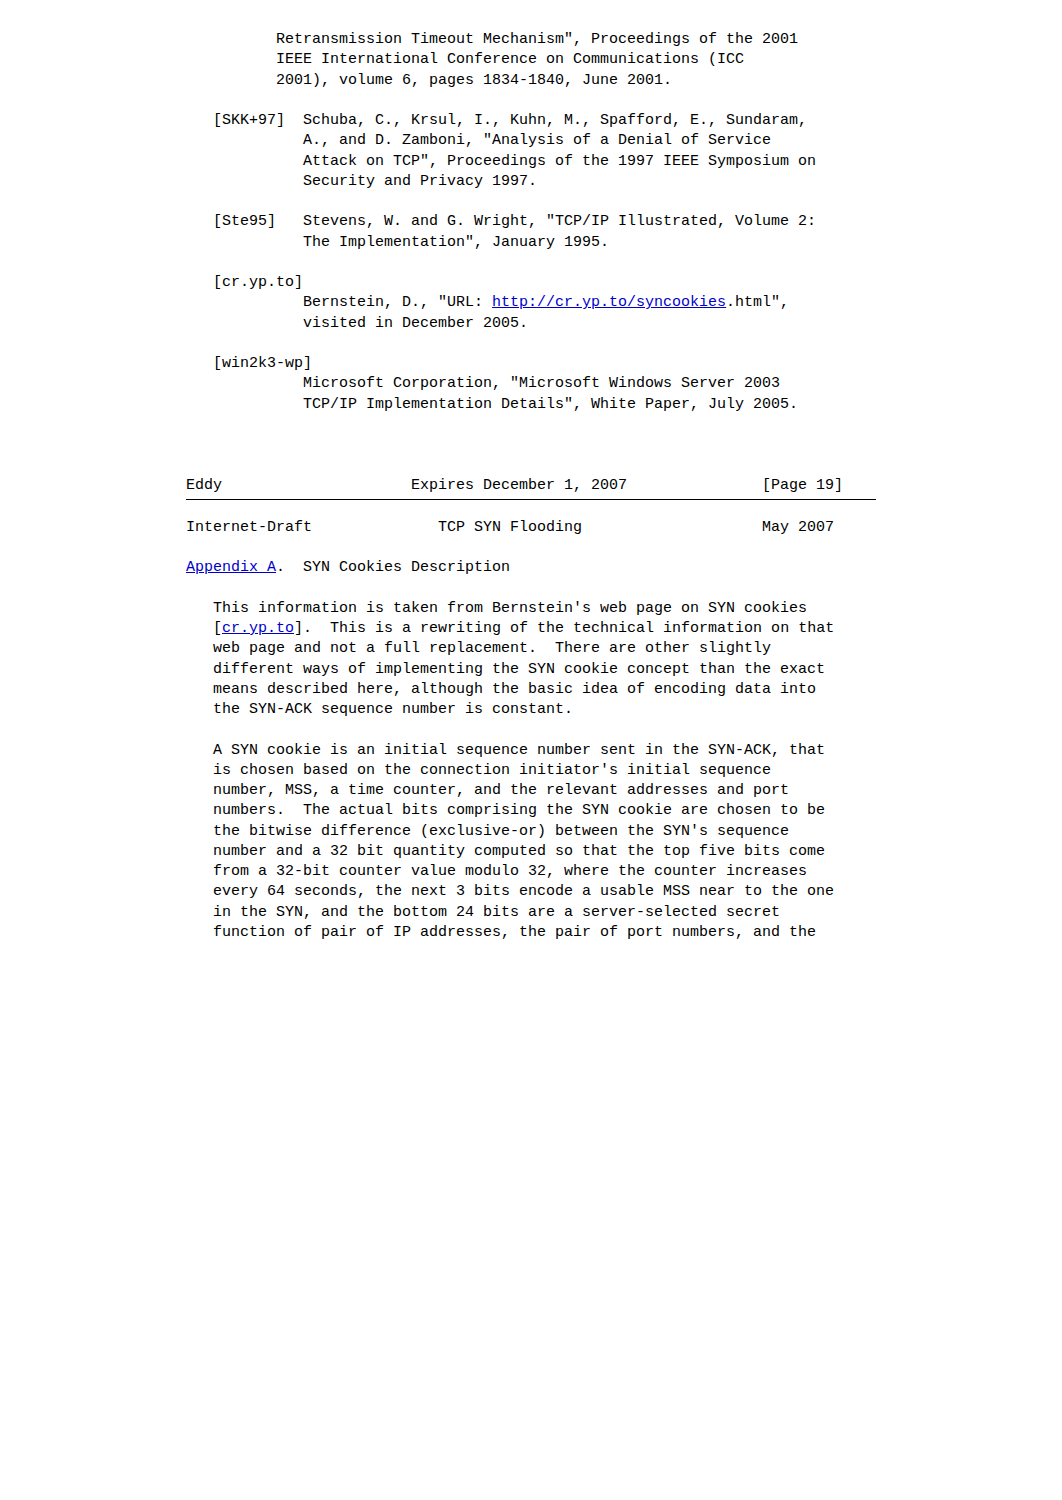Retransmission Timeout Mechanism", Proceedings of the 2001
          IEEE International Conference on Communications (ICC
          2001), volume 6, pages 1834-1840, June 2001.

   [SKK+97]  Schuba, C., Krsul, I., Kuhn, M., Spafford, E., Sundaram,
             A., and D. Zamboni, "Analysis of a Denial of Service
             Attack on TCP", Proceedings of the 1997 IEEE Symposium on
             Security and Privacy 1997.

   [Ste95]   Stevens, W. and G. Wright, "TCP/IP Illustrated, Volume 2:
             The Implementation", January 1995.

   [cr.yp.to]
             Bernstein, D., "URL: http://cr.yp.to/syncookies.html",
             visited in December 2005.

   [win2k3-wp]
             Microsoft Corporation, "Microsoft Windows Server 2003
             TCP/IP Implementation Details", White Paper, July 2005.
Eddy                     Expires December 1, 2007               [Page 19]
Internet-Draft              TCP SYN Flooding                    May 2007
 Appendix A.  SYN Cookies Description

   This information is taken from Bernstein's web page on SYN cookies
   [cr.yp.to].  This is a rewriting of the technical information on that
   web page and not a full replacement.  There are other slightly
   different ways of implementing the SYN cookie concept than the exact
   means described here, although the basic idea of encoding data into
   the SYN-ACK sequence number is constant.

   A SYN cookie is an initial sequence number sent in the SYN-ACK, that
   is chosen based on the connection initiator's initial sequence
   number, MSS, a time counter, and the relevant addresses and port
   numbers.  The actual bits comprising the SYN cookie are chosen to be
   the bitwise difference (exclusive-or) between the SYN's sequence
   number and a 32 bit quantity computed so that the top five bits come
   from a 32-bit counter value modulo 32, where the counter increases
   every 64 seconds, the next 3 bits encode a usable MSS near to the one
   in the SYN, and the bottom 24 bits are a server-selected secret
   function of pair of IP addresses, the pair of port numbers, and the